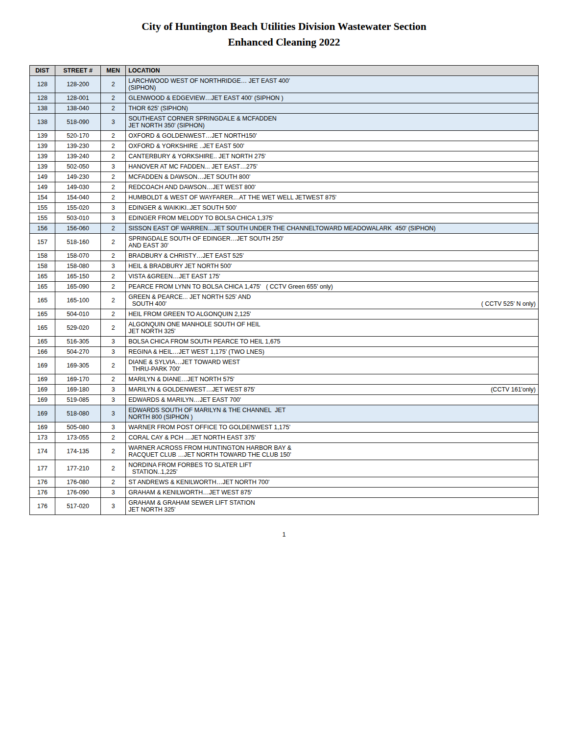City of Huntington Beach Utilities Division Wastewater Section
Enhanced Cleaning 2022
| DIST | STREET # | MEN | LOCATION |
| --- | --- | --- | --- |
| 128 | 128-200 | 2 | LARCHWOOD WEST OF NORTHRIDGE… JET EAST 400' (SIPHON) |
| 128 | 128-001 | 2 | GLENWOOD & EDGEVIEW…JET EAST 400' (SIPHON ) |
| 138 | 138-040 | 2 | THOR 625' (SIPHON) |
| 138 | 518-090 | 3 | SOUTHEAST CORNER SPRINGDALE & MCFADDEN JET NORTH 350' (SIPHON) |
| 139 | 520-170 | 2 | OXFORD & GOLDENWEST…JET NORTH150' |
| 139 | 139-230 | 2 | OXFORD & YORKSHIRE ..JET EAST 500' |
| 139 | 139-240 | 2 | CANTERBURY & YORKSHIRE.. JET NORTH 275' |
| 139 | 502-050 | 3 | HANOVER AT MC FADDEN... JET EAST…275' |
| 149 | 149-230 | 2 | MCFADDEN & DAWSON…JET SOUTH 800' |
| 149 | 149-030 | 2 | REDCOACH AND DAWSON…JET WEST 800' |
| 154 | 154-040 | 2 | HUMBOLDT & WEST OF WAYFARER…AT THE WET WELL JETWEST 875' |
| 155 | 155-020 | 3 | EDINGER & WAIKIKI..JET SOUTH 500' |
| 155 | 503-010 | 3 | EDINGER FROM MELODY TO BOLSA CHICA 1,375' |
| 156 | 156-060 | 2 | SISSON EAST OF WARREN…JET SOUTH UNDER THE CHANNELTOWARD MEADOWALARK 450' (SIPHON) |
| 157 | 518-160 | 2 | SPRINGDALE SOUTH OF EDINGER…JET SOUTH 250' AND EAST 30' |
| 158 | 158-070 | 2 | BRADBURY & CHRISTY…JET EAST 525' |
| 158 | 158-080 | 3 | HEIL & BRADBURY JET NORTH 500' |
| 165 | 165-150 | 2 | VISTA &GREEN…JET EAST 175' |
| 165 | 165-090 | 2 | PEARCE FROM LYNN TO BOLSA CHICA 1,475' ( CCTV Green 655' only) |
| 165 | 165-100 | 2 | GREEN & PEARCE... JET NORTH 525' AND SOUTH 400' ( CCTV 525' N only) |
| 165 | 504-010 | 2 | HEIL FROM GREEN TO ALGONQUIN 2,125' |
| 165 | 529-020 | 2 | ALGONQUIN ONE MANHOLE SOUTH OF HEIL JET NORTH 325' |
| 165 | 516-305 | 3 | BOLSA CHICA FROM SOUTH PEARCE TO HEIL 1,675 |
| 166 | 504-270 | 3 | REGINA & HEIL…JET WEST 1,175' (TWO LNES) |
| 169 | 169-305 | 2 | DIANE & SYLVIA…JET TOWARD WEST THRU-PARK 700' |
| 169 | 169-170 | 2 | MARILYN & DIANE…JET NORTH 575' |
| 169 | 169-180 | 3 | MARILYN & GOLDENWEST…JET WEST 875' (CCTV 161'only) |
| 169 | 519-085 | 3 | EDWARDS & MARILYN…JET EAST 700' |
| 169 | 518-080 | 3 | EDWARDS SOUTH OF MARILYN & THE CHANNEL JET NORTH 800 (SIPHON ) |
| 169 | 505-080 | 3 | WARNER FROM POST OFFICE TO GOLDENWEST 1,175' |
| 173 | 173-055 | 2 | CORAL CAY & PCH …JET NORTH EAST 375' |
| 174 | 174-135 | 2 | WARNER ACROSS FROM HUNTINGTON HARBOR BAY & RACQUET CLUB …JET NORTH TOWARD THE CLUB 150' |
| 177 | 177-210 | 2 | NORDINA FROM FORBES TO SLATER LIFT STATION..1,225' |
| 176 | 176-080 | 2 | ST ANDREWS & KENILWORTH…JET NORTH 700' |
| 176 | 176-090 | 3 | GRAHAM & KENILWORTH…JET WEST 875' |
| 176 | 517-020 | 3 | GRAHAM & GRAHAM SEWER LIFT STATION JET NORTH 325' |
1